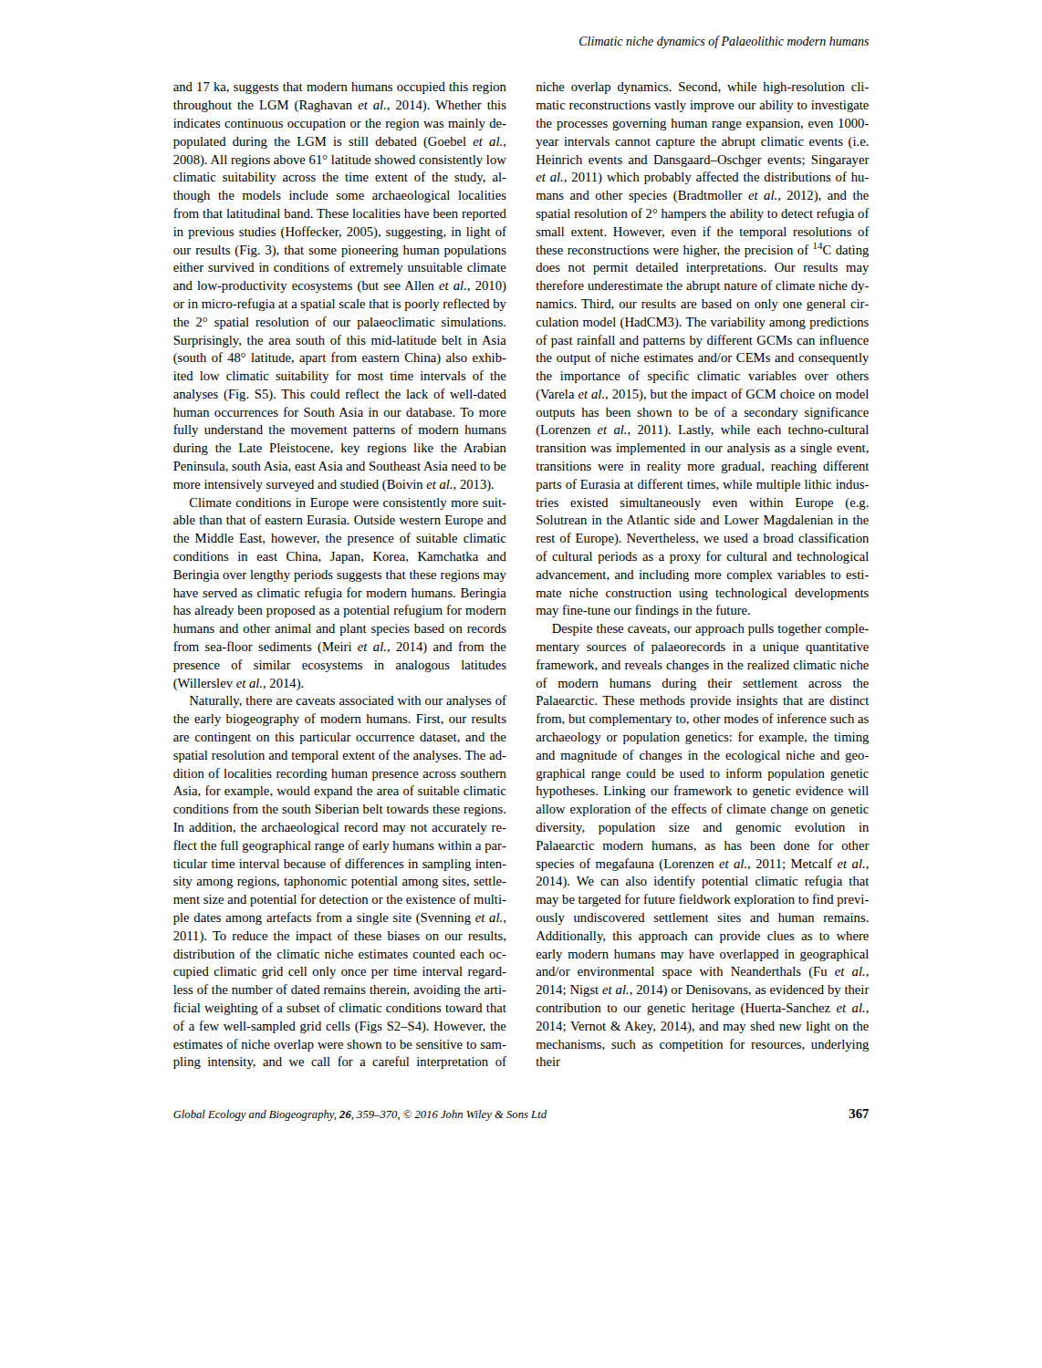Climatic niche dynamics of Palaeolithic modern humans
and 17 ka, suggests that modern humans occupied this region throughout the LGM (Raghavan et al., 2014). Whether this indicates continuous occupation or the region was mainly depopulated during the LGM is still debated (Goebel et al., 2008). All regions above 61° latitude showed consistently low climatic suitability across the time extent of the study, although the models include some archaeological localities from that latitudinal band. These localities have been reported in previous studies (Hoffecker, 2005), suggesting, in light of our results (Fig. 3), that some pioneering human populations either survived in conditions of extremely unsuitable climate and low-productivity ecosystems (but see Allen et al., 2010) or in micro-refugia at a spatial scale that is poorly reflected by the 2° spatial resolution of our palaeoclimatic simulations. Surprisingly, the area south of this mid-latitude belt in Asia (south of 48° latitude, apart from eastern China) also exhibited low climatic suitability for most time intervals of the analyses (Fig. S5). This could reflect the lack of well-dated human occurrences for South Asia in our database. To more fully understand the movement patterns of modern humans during the Late Pleistocene, key regions like the Arabian Peninsula, south Asia, east Asia and Southeast Asia need to be more intensively surveyed and studied (Boivin et al., 2013).
Climate conditions in Europe were consistently more suitable than that of eastern Eurasia. Outside western Europe and the Middle East, however, the presence of suitable climatic conditions in east China, Japan, Korea, Kamchatka and Beringia over lengthy periods suggests that these regions may have served as climatic refugia for modern humans. Beringia has already been proposed as a potential refugium for modern humans and other animal and plant species based on records from sea-floor sediments (Meiri et al., 2014) and from the presence of similar ecosystems in analogous latitudes (Willerslev et al., 2014).
Naturally, there are caveats associated with our analyses of the early biogeography of modern humans. First, our results are contingent on this particular occurrence dataset, and the spatial resolution and temporal extent of the analyses. The addition of localities recording human presence across southern Asia, for example, would expand the area of suitable climatic conditions from the south Siberian belt towards these regions. In addition, the archaeological record may not accurately reflect the full geographical range of early humans within a particular time interval because of differences in sampling intensity among regions, taphonomic potential among sites, settlement size and potential for detection or the existence of multiple dates among artefacts from a single site (Svenning et al., 2011). To reduce the impact of these biases on our results, distribution of the climatic niche estimates counted each occupied climatic grid cell only once per time interval regardless of the number of dated remains therein, avoiding the artificial weighting of a subset of climatic conditions toward that of a few well-sampled grid cells (Figs S2–S4). However, the estimates of niche overlap were shown to be sensitive to sampling intensity, and we call for a careful interpretation of niche overlap dynamics. Second, while high-resolution climatic reconstructions vastly improve our ability to investigate the processes governing human range expansion, even 1000-year intervals cannot capture the abrupt climatic events (i.e. Heinrich events and Dansgaard–Oschger events; Singarayer et al., 2011) which probably affected the distributions of humans and other species (Bradtmoller et al., 2012), and the spatial resolution of 2° hampers the ability to detect refugia of small extent. However, even if the temporal resolutions of these reconstructions were higher, the precision of 14C dating does not permit detailed interpretations. Our results may therefore underestimate the abrupt nature of climate niche dynamics. Third, our results are based on only one general circulation model (HadCM3). The variability among predictions of past rainfall and patterns by different GCMs can influence the output of niche estimates and/or CEMs and consequently the importance of specific climatic variables over others (Varela et al., 2015), but the impact of GCM choice on model outputs has been shown to be of a secondary significance (Lorenzen et al., 2011). Lastly, while each techno-cultural transition was implemented in our analysis as a single event, transitions were in reality more gradual, reaching different parts of Eurasia at different times, while multiple lithic industries existed simultaneously even within Europe (e.g. Solutrean in the Atlantic side and Lower Magdalenian in the rest of Europe). Nevertheless, we used a broad classification of cultural periods as a proxy for cultural and technological advancement, and including more complex variables to estimate niche construction using technological developments may fine-tune our findings in the future.
Despite these caveats, our approach pulls together complementary sources of palaeorecords in a unique quantitative framework, and reveals changes in the realized climatic niche of modern humans during their settlement across the Palaearctic. These methods provide insights that are distinct from, but complementary to, other modes of inference such as archaeology or population genetics: for example, the timing and magnitude of changes in the ecological niche and geographical range could be used to inform population genetic hypotheses. Linking our framework to genetic evidence will allow exploration of the effects of climate change on genetic diversity, population size and genomic evolution in Palaearctic modern humans, as has been done for other species of megafauna (Lorenzen et al., 2011; Metcalf et al., 2014). We can also identify potential climatic refugia that may be targeted for future fieldwork exploration to find previously undiscovered settlement sites and human remains. Additionally, this approach can provide clues as to where early modern humans may have overlapped in geographical and/or environmental space with Neanderthals (Fu et al., 2014; Nigst et al., 2014) or Denisovans, as evidenced by their contribution to our genetic heritage (Huerta-Sanchez et al., 2014; Vernot & Akey, 2014), and may shed new light on the mechanisms, such as competition for resources, underlying their
Global Ecology and Biogeography, 26, 359–370, © 2016 John Wiley & Sons Ltd 367